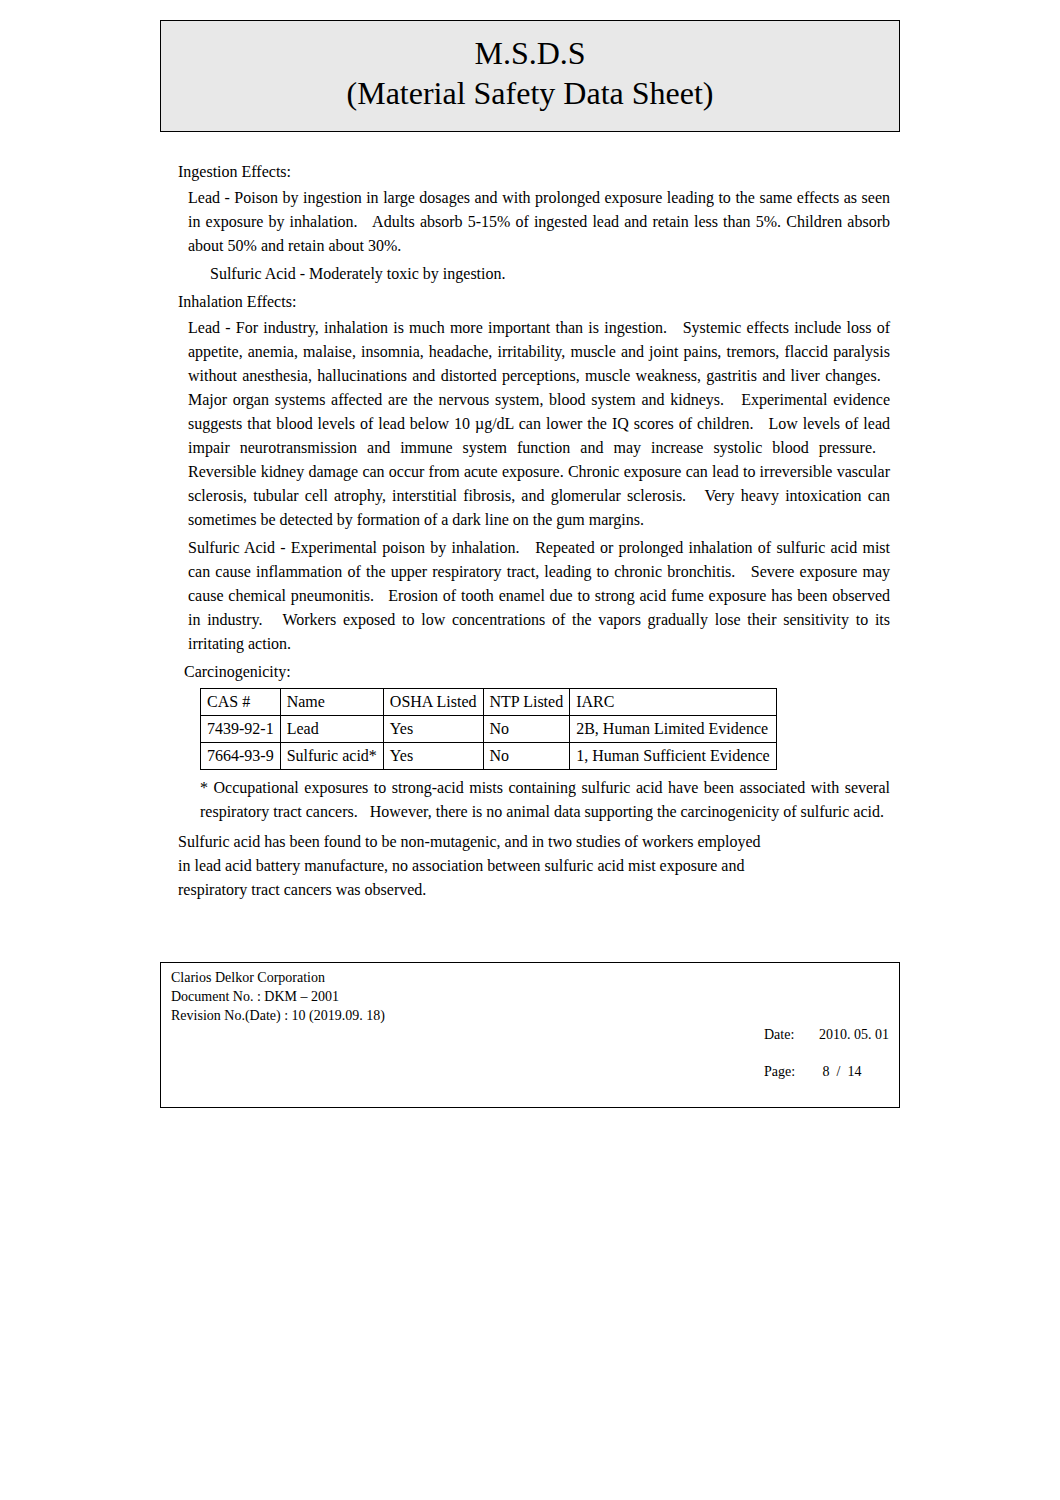M.S.D.S
(Material Safety Data Sheet)
Ingestion Effects:
Lead - Poison by ingestion in large dosages and with prolonged exposure leading to the same effects as seen in exposure by inhalation. Adults absorb 5-15% of ingested lead and retain less than 5%. Children absorb about 50% and retain about 30%.
Sulfuric Acid - Moderately toxic by ingestion.
Inhalation Effects:
Lead - For industry, inhalation is much more important than is ingestion. Systemic effects include loss of appetite, anemia, malaise, insomnia, headache, irritability, muscle and joint pains, tremors, flaccid paralysis without anesthesia, hallucinations and distorted perceptions, muscle weakness, gastritis and liver changes. Major organ systems affected are the nervous system, blood system and kidneys. Experimental evidence suggests that blood levels of lead below 10 µg/dL can lower the IQ scores of children. Low levels of lead impair neurotransmission and immune system function and may increase systolic blood pressure. Reversible kidney damage can occur from acute exposure. Chronic exposure can lead to irreversible vascular sclerosis, tubular cell atrophy, interstitial fibrosis, and glomerular sclerosis. Very heavy intoxication can sometimes be detected by formation of a dark line on the gum margins.
Sulfuric Acid - Experimental poison by inhalation. Repeated or prolonged inhalation of sulfuric acid mist can cause inflammation of the upper respiratory tract, leading to chronic bronchitis. Severe exposure may cause chemical pneumonitis. Erosion of tooth enamel due to strong acid fume exposure has been observed in industry. Workers exposed to low concentrations of the vapors gradually lose their sensitivity to its irritating action.
Carcinogenicity:
| CAS # | Name | OSHA Listed | NTP Listed | IARC |
| 7439-92-1 | Lead | Yes | No | 2B, Human Limited Evidence |
| 7664-93-9 | Sulfuric acid* | Yes | No | 1, Human Sufficient Evidence |
* Occupational exposures to strong-acid mists containing sulfuric acid have been associated with several respiratory tract cancers. However, there is no animal data supporting the carcinogenicity of sulfuric acid.
Sulfuric acid has been found to be non-mutagenic, and in two studies of workers employed
in lead acid battery manufacture, no association between sulfuric acid mist exposure and
respiratory tract cancers was observed.
Clarios Delkor Corporation
Document No. : DKM – 2001
Revision No.(Date) : 10 (2019.09. 18)
Date: 2010. 05. 01
Page: 8 / 14